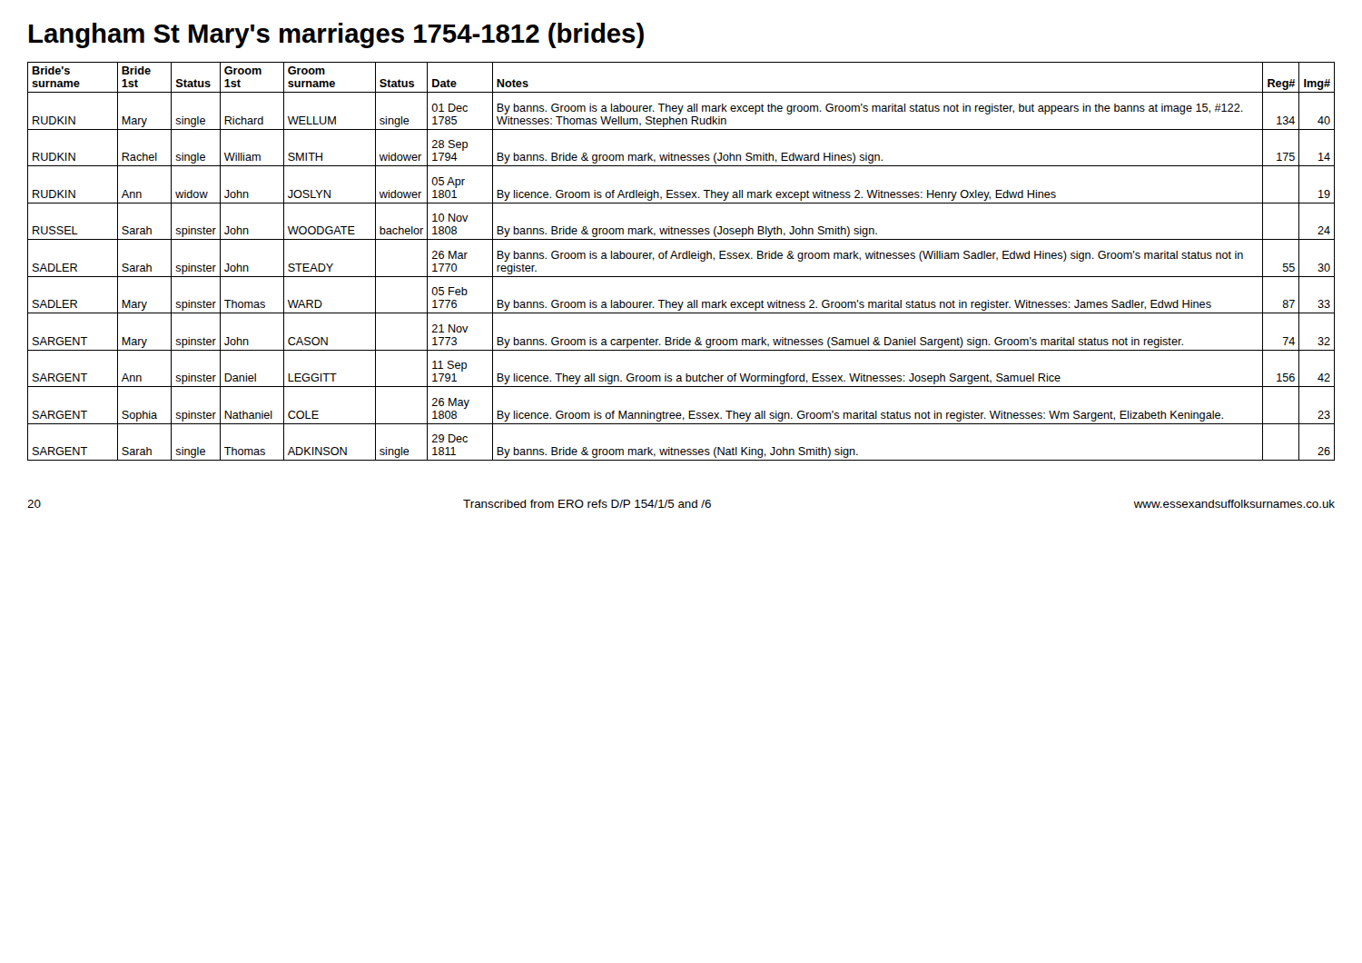Langham St Mary's marriages 1754-1812 (brides)
| Bride's surname | Bride 1st | Status | Groom 1st | Groom surname | Status | Date | Notes | Reg# | Img# |
| --- | --- | --- | --- | --- | --- | --- | --- | --- | --- |
| RUDKIN | Mary | single | Richard | WELLUM | single | 01 Dec 1785 | By banns. Groom is a labourer. They all mark except the groom. Groom's marital status not in register, but appears in the banns at image 15, #122. Witnesses: Thomas Wellum, Stephen Rudkin | 134 | 40 |
| RUDKIN | Rachel | single | William | SMITH | widower | 28 Sep 1794 | By banns. Bride & groom mark, witnesses (John Smith, Edward Hines) sign. | 175 | 14 |
| RUDKIN | Ann | widow | John | JOSLYN | widower | 05 Apr 1801 | By licence. Groom is of Ardleigh, Essex. They all mark except witness 2. Witnesses: Henry Oxley, Edwd Hines | | 19 |
| RUSSEL | Sarah | spinster | John | WOODGATE | bachelor | 10 Nov 1808 | By banns. Bride & groom mark, witnesses (Joseph Blyth, John Smith) sign. | | 24 |
| SADLER | Sarah | spinster | John | STEADY | | 26 Mar 1770 | By banns. Groom is a labourer, of Ardleigh, Essex. Bride & groom mark, witnesses (William Sadler, Edwd Hines) sign. Groom's marital status not in register. | 55 | 30 |
| SADLER | Mary | spinster | Thomas | WARD | | 05 Feb 1776 | By banns. Groom is a labourer. They all mark except witness 2. Groom's marital status not in register. Witnesses: James Sadler, Edwd Hines | 87 | 33 |
| SARGENT | Mary | spinster | John | CASON | | 21 Nov 1773 | By banns. Groom is a carpenter. Bride & groom mark, witnesses (Samuel & Daniel Sargent) sign. Groom's marital status not in register. | 74 | 32 |
| SARGENT | Ann | spinster | Daniel | LEGGITT | | 11 Sep 1791 | By licence. They all sign. Groom is a butcher of Wormingford, Essex. Witnesses: Joseph Sargent, Samuel Rice | 156 | 42 |
| SARGENT | Sophia | spinster | Nathaniel | COLE | | 26 May 1808 | By licence. Groom is of Manningtree, Essex. They all sign. Groom's marital status not in register. Witnesses: Wm Sargent, Elizabeth Keningale. | | 23 |
| SARGENT | Sarah | single | Thomas | ADKINSON | single | 29 Dec 1811 | By banns. Bride & groom mark, witnesses (Natl King, John Smith) sign. | | 26 |
20
Transcribed from ERO refs D/P 154/1/5 and /6
www.essexandsuffolksurnames.co.uk